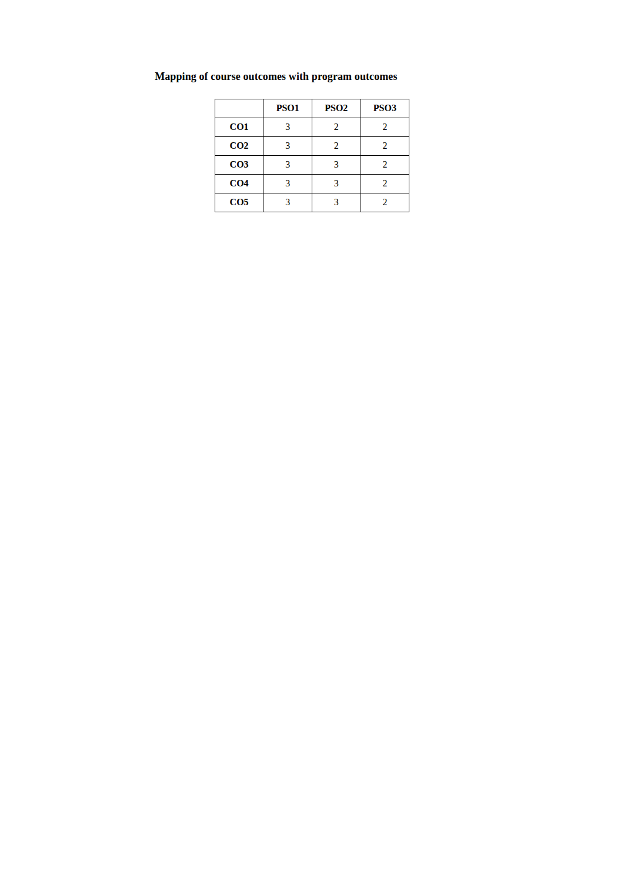Mapping of course outcomes with program outcomes
| | PSO1 | PSO2 | PSO3 |
| --- | --- | --- | --- |
| CO1 | 3 | 2 | 2 |
| CO2 | 3 | 2 | 2 |
| CO3 | 3 | 3 | 2 |
| CO4 | 3 | 3 | 2 |
| CO5 | 3 | 3 | 2 |